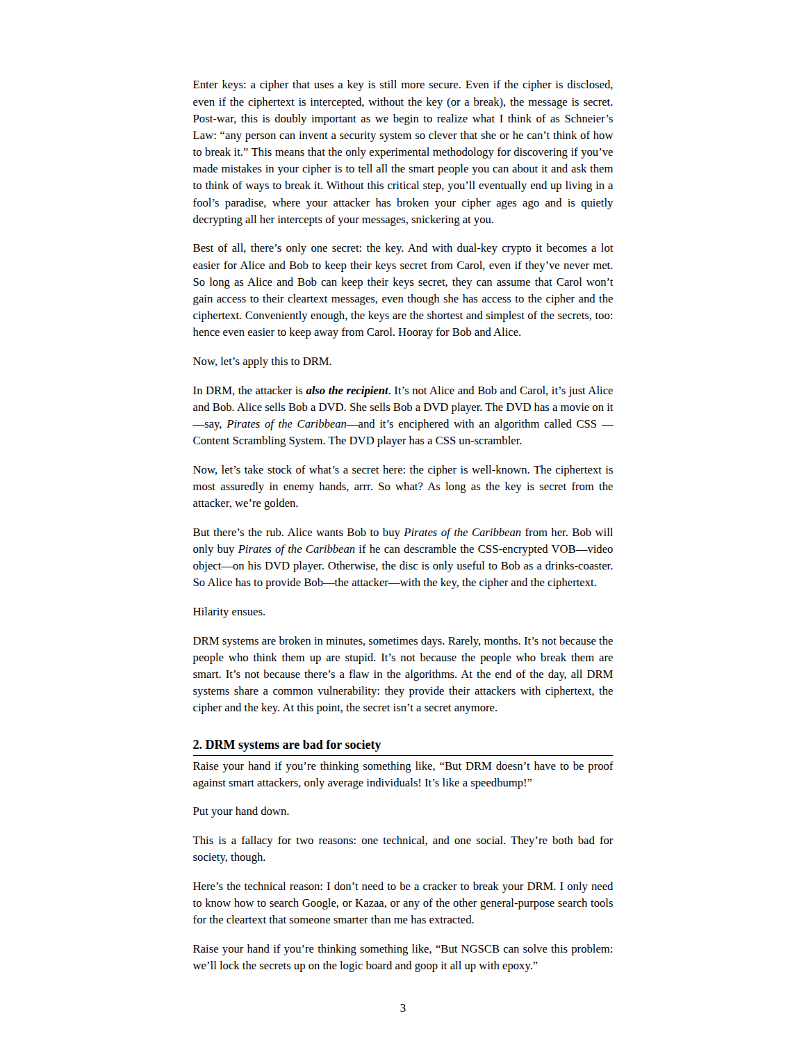Enter keys: a cipher that uses a key is still more secure. Even if the cipher is disclosed, even if the ciphertext is intercepted, without the key (or a break), the message is secret. Post-war, this is doubly important as we begin to realize what I think of as Schneier’s Law: “any person can invent a security system so clever that she or he can’t think of how to break it.” This means that the only experimental methodology for discovering if you’ve made mistakes in your cipher is to tell all the smart people you can about it and ask them to think of ways to break it. Without this critical step, you’ll eventually end up living in a fool’s paradise, where your attacker has broken your cipher ages ago and is quietly decrypting all her intercepts of your messages, snickering at you.
Best of all, there’s only one secret: the key. And with dual-key crypto it becomes a lot easier for Alice and Bob to keep their keys secret from Carol, even if they’ve never met. So long as Alice and Bob can keep their keys secret, they can assume that Carol won’t gain access to their cleartext messages, even though she has access to the cipher and the ciphertext. Conveniently enough, the keys are the shortest and simplest of the secrets, too: hence even easier to keep away from Carol. Hooray for Bob and Alice.
Now, let’s apply this to DRM.
In DRM, the attacker is also the recipient. It’s not Alice and Bob and Carol, it’s just Alice and Bob. Alice sells Bob a DVD. She sells Bob a DVD player. The DVD has a movie on it—say, Pirates of the Caribbean—and it’s enciphered with an algorithm called CSS — Content Scrambling System. The DVD player has a CSS un-scrambler.
Now, let’s take stock of what’s a secret here: the cipher is well-known. The ciphertext is most assuredly in enemy hands, arrr. So what? As long as the key is secret from the attacker, we’re golden.
But there’s the rub. Alice wants Bob to buy Pirates of the Caribbean from her. Bob will only buy Pirates of the Caribbean if he can descramble the CSS-encrypted VOB—video object—on his DVD player. Otherwise, the disc is only useful to Bob as a drinks-coaster. So Alice has to provide Bob—the attacker—with the key, the cipher and the ciphertext.
Hilarity ensues.
DRM systems are broken in minutes, sometimes days. Rarely, months. It’s not because the people who think them up are stupid. It’s not because the people who break them are smart. It’s not because there’s a flaw in the algorithms. At the end of the day, all DRM systems share a common vulnerability: they provide their attackers with ciphertext, the cipher and the key. At this point, the secret isn’t a secret anymore.
2. DRM systems are bad for society
Raise your hand if you’re thinking something like, “But DRM doesn’t have to be proof against smart attackers, only average individuals! It’s like a speedbump!”
Put your hand down.
This is a fallacy for two reasons: one technical, and one social. They’re both bad for society, though.
Here’s the technical reason: I don’t need to be a cracker to break your DRM. I only need to know how to search Google, or Kazaa, or any of the other general-purpose search tools for the cleartext that someone smarter than me has extracted.
Raise your hand if you’re thinking something like, “But NGSCB can solve this problem: we’ll lock the secrets up on the logic board and goop it all up with epoxy.”
3